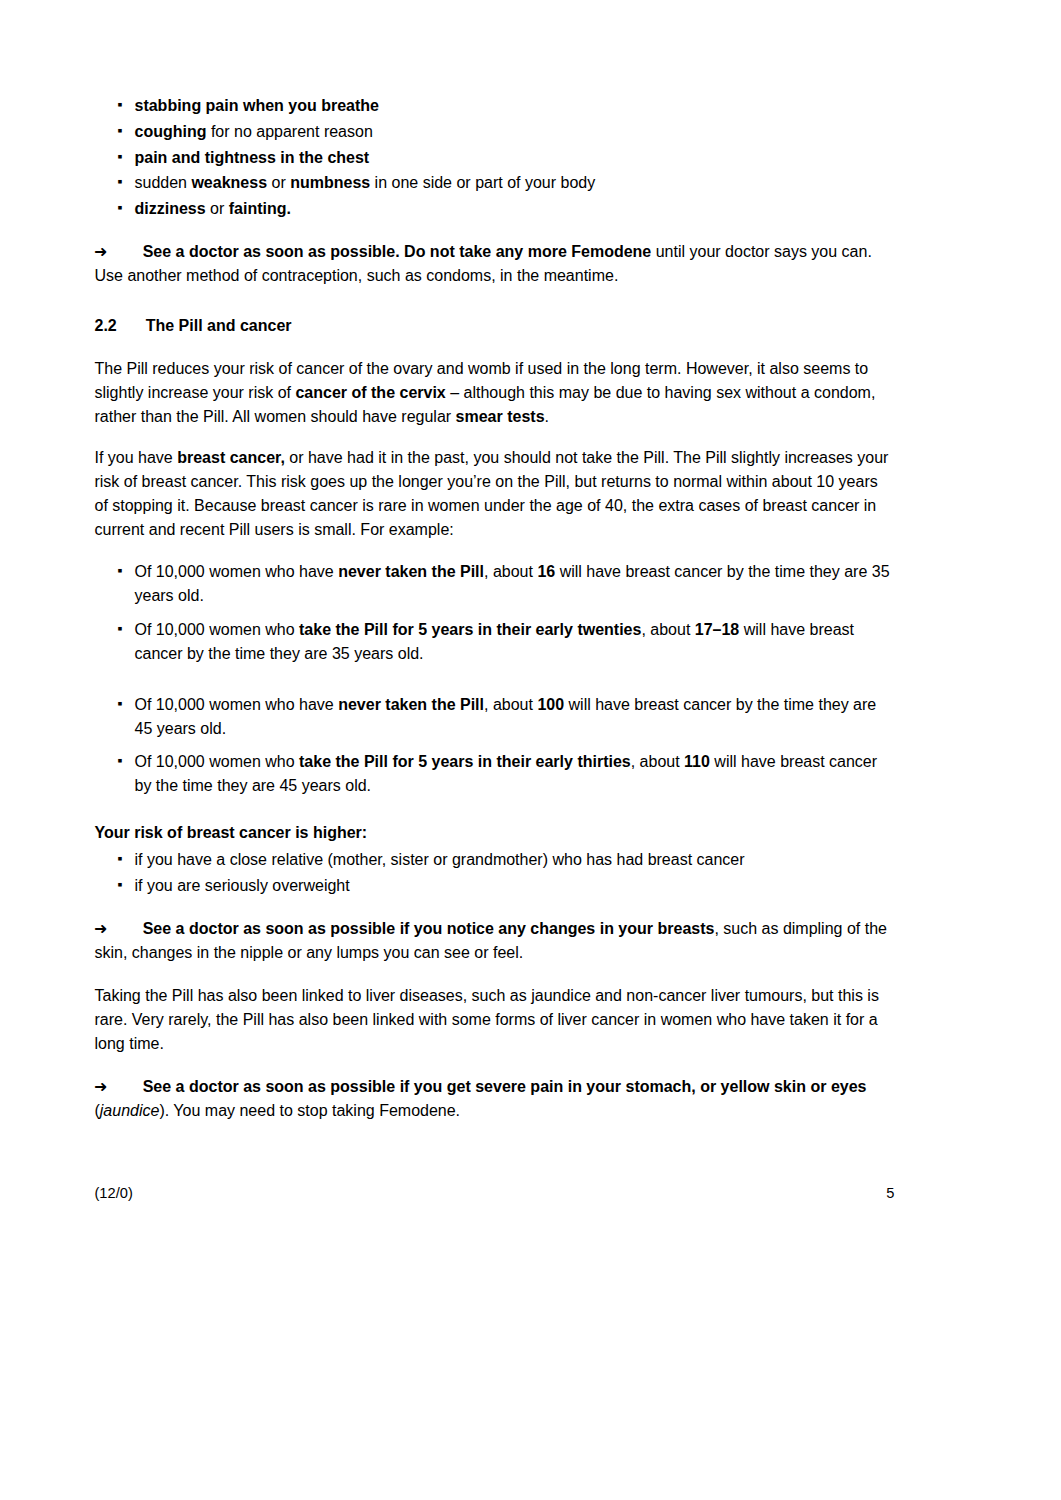stabbing pain when you breathe
coughing for no apparent reason
pain and tightness in the chest
sudden weakness or numbness in one side or part of your body
dizziness or fainting.
➜See a doctor as soon as possible. Do not take any more Femodene until your doctor says you can. Use another method of contraception, such as condoms, in the meantime.
2.2 The Pill and cancer
The Pill reduces your risk of cancer of the ovary and womb if used in the long term. However, it also seems to slightly increase your risk of cancer of the cervix – although this may be due to having sex without a condom, rather than the Pill. All women should have regular smear tests.
If you have breast cancer, or have had it in the past, you should not take the Pill. The Pill slightly increases your risk of breast cancer. This risk goes up the longer you’re on the Pill, but returns to normal within about 10 years of stopping it. Because breast cancer is rare in women under the age of 40, the extra cases of breast cancer in current and recent Pill users is small. For example:
Of 10,000 women who have never taken the Pill, about 16 will have breast cancer by the time they are 35 years old.
Of 10,000 women who take the Pill for 5 years in their early twenties, about 17–18 will have breast cancer by the time they are 35 years old.
Of 10,000 women who have never taken the Pill, about 100 will have breast cancer by the time they are 45 years old.
Of 10,000 women who take the Pill for 5 years in their early thirties, about 110 will have breast cancer by the time they are 45 years old.
Your risk of breast cancer is higher:
if you have a close relative (mother, sister or grandmother) who has had breast cancer
if you are seriously overweight
➜See a doctor as soon as possible if you notice any changes in your breasts, such as dimpling of the skin, changes in the nipple or any lumps you can see or feel.
Taking the Pill has also been linked to liver diseases, such as jaundice and non-cancer liver tumours, but this is rare. Very rarely, the Pill has also been linked with some forms of liver cancer in women who have taken it for a long time.
➜See a doctor as soon as possible if you get severe pain in your stomach, or yellow skin or eyes (jaundice). You may need to stop taking Femodene.
(12/0) 5